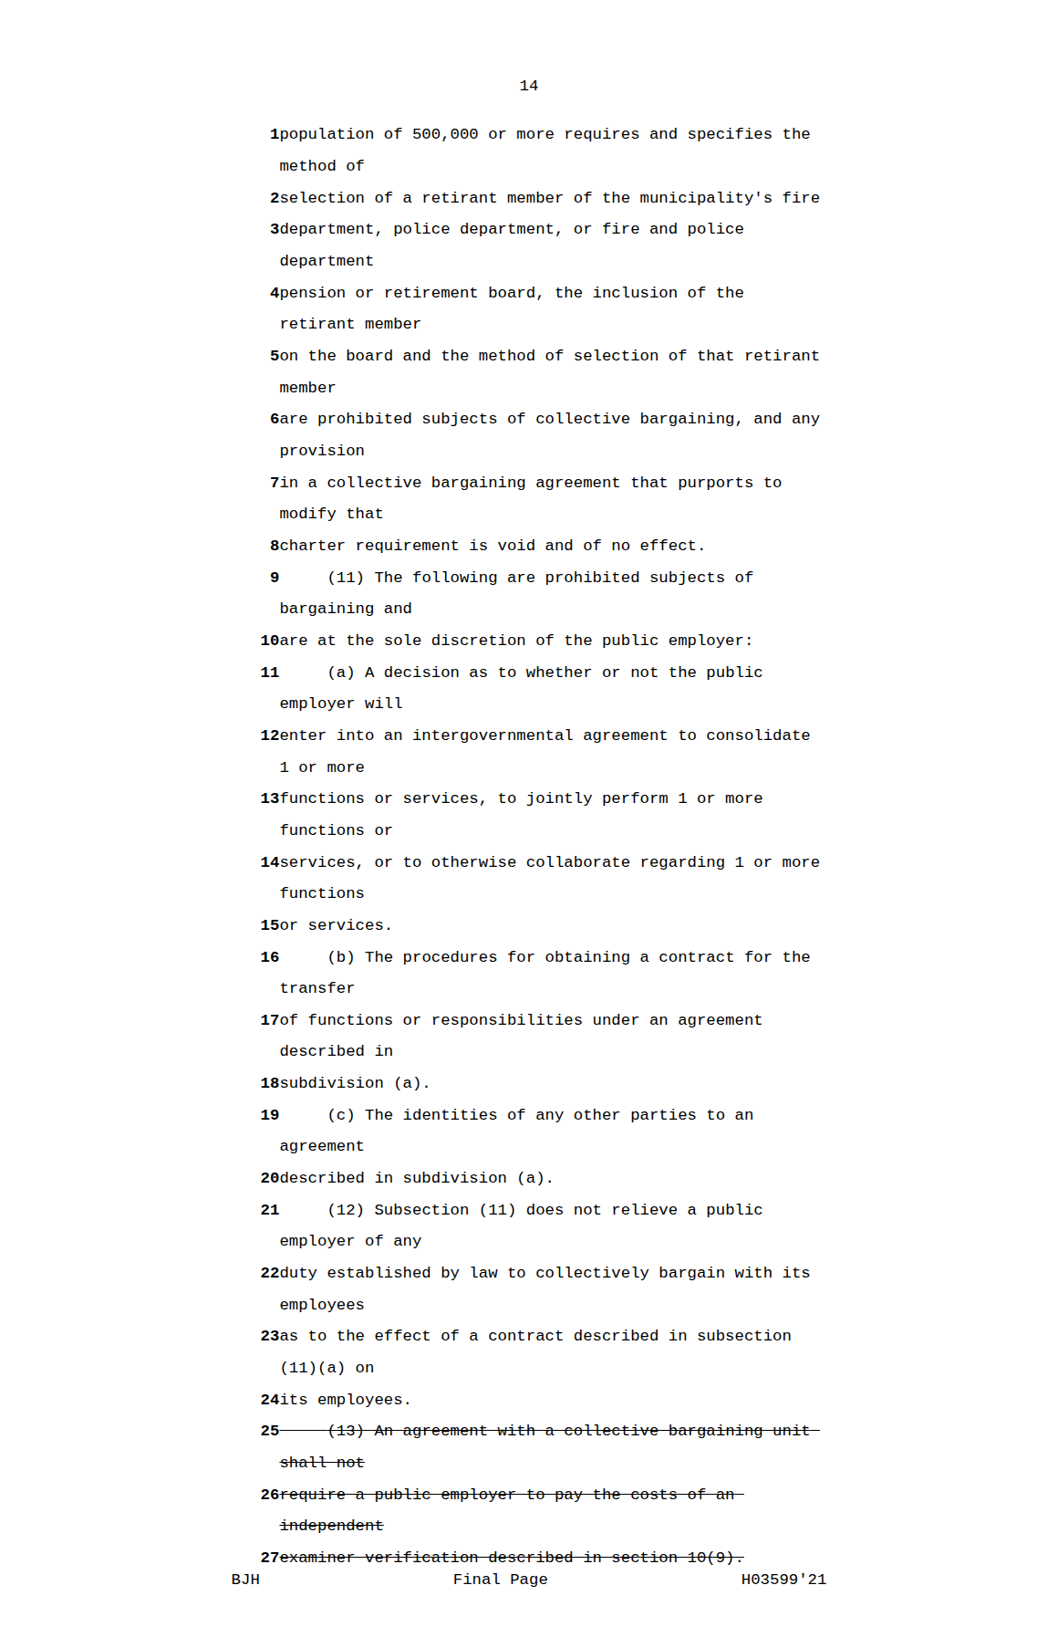14
| 1 | population of 500,000 or more requires and specifies the method of |
| 2 | selection of a retirant member of the municipality's fire |
| 3 | department, police department, or fire and police department |
| 4 | pension or retirement board, the inclusion of the retirant member |
| 5 | on the board and the method of selection of that retirant member |
| 6 | are prohibited subjects of collective bargaining, and any provision |
| 7 | in a collective bargaining agreement that purports to modify that |
| 8 | charter requirement is void and of no effect. |
| 9 | (11) The following are prohibited subjects of bargaining and |
| 10 | are at the sole discretion of the public employer: |
| 11 | (a) A decision as to whether or not the public employer will |
| 12 | enter into an intergovernmental agreement to consolidate 1 or more |
| 13 | functions or services, to jointly perform 1 or more functions or |
| 14 | services, or to otherwise collaborate regarding 1 or more functions |
| 15 | or services. |
| 16 | (b) The procedures for obtaining a contract for the transfer |
| 17 | of functions or responsibilities under an agreement described in |
| 18 | subdivision (a). |
| 19 | (c) The identities of any other parties to an agreement |
| 20 | described in subdivision (a). |
| 21 | (12) Subsection (11) does not relieve a public employer of any |
| 22 | duty established by law to collectively bargain with its employees |
| 23 | as to the effect of a contract described in subsection (11)(a) on |
| 24 | its employees. |
| 25 | (13) An agreement with a collective bargaining unit shall not |
| 26 | require a public employer to pay the costs of an independent |
| 27 | examiner verification described in section 10(9). |
BJH Final Page H03599'21